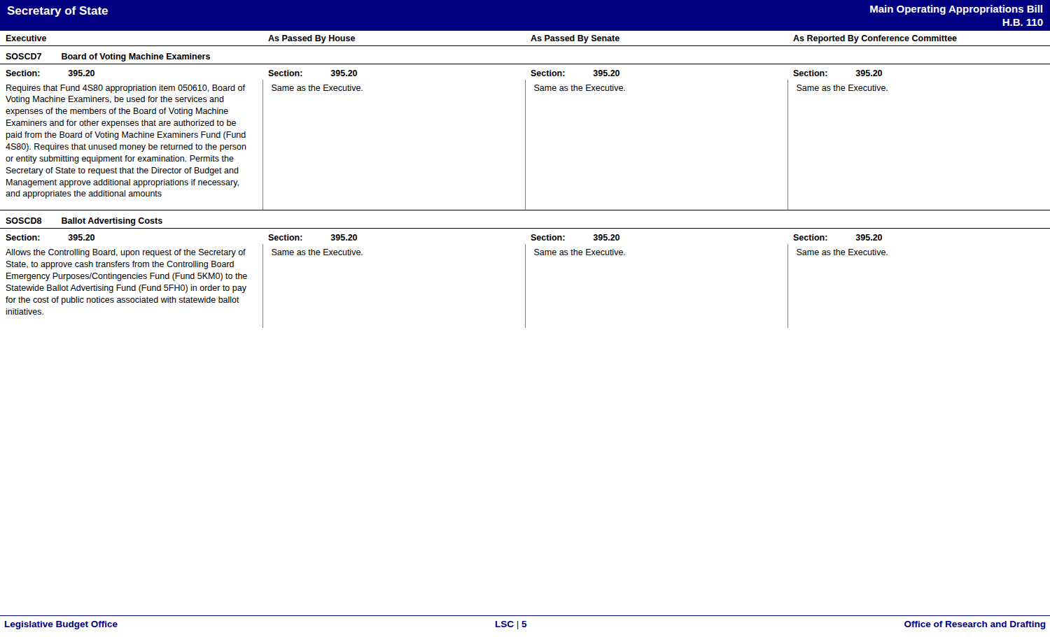Secretary of State
Main Operating Appropriations Bill
H.B. 110
| Executive | As Passed By House | As Passed By Senate | As Reported By Conference Committee |
| SOSCD7 Board of Voting Machine Examiners |
| Section: 395.20 | Section: 395.20 | Section: 395.20 | Section: 395.20 |
| Requires that Fund 4S80 appropriation item 050610, Board of Voting Machine Examiners, be used for the services and expenses of the members of the Board of Voting Machine Examiners and for other expenses that are authorized to be paid from the Board of Voting Machine Examiners Fund (Fund 4S80). Requires that unused money be returned to the person or entity submitting equipment for examination. Permits the Secretary of State to request that the Director of Budget and Management approve additional appropriations if necessary, and appropriates the additional amounts | Same as the Executive. | Same as the Executive. | Same as the Executive. |
| SOSCD8 Ballot Advertising Costs |
| Section: 395.20 | Section: 395.20 | Section: 395.20 | Section: 395.20 |
| Allows the Controlling Board, upon request of the Secretary of State, to approve cash transfers from the Controlling Board Emergency Purposes/Contingencies Fund (Fund 5KM0) to the Statewide Ballot Advertising Fund (Fund 5FH0) in order to pay for the cost of public notices associated with statewide ballot initiatives. | Same as the Executive. | Same as the Executive. | Same as the Executive. |
Legislative Budget Office
LSC | 5
Office of Research and Drafting